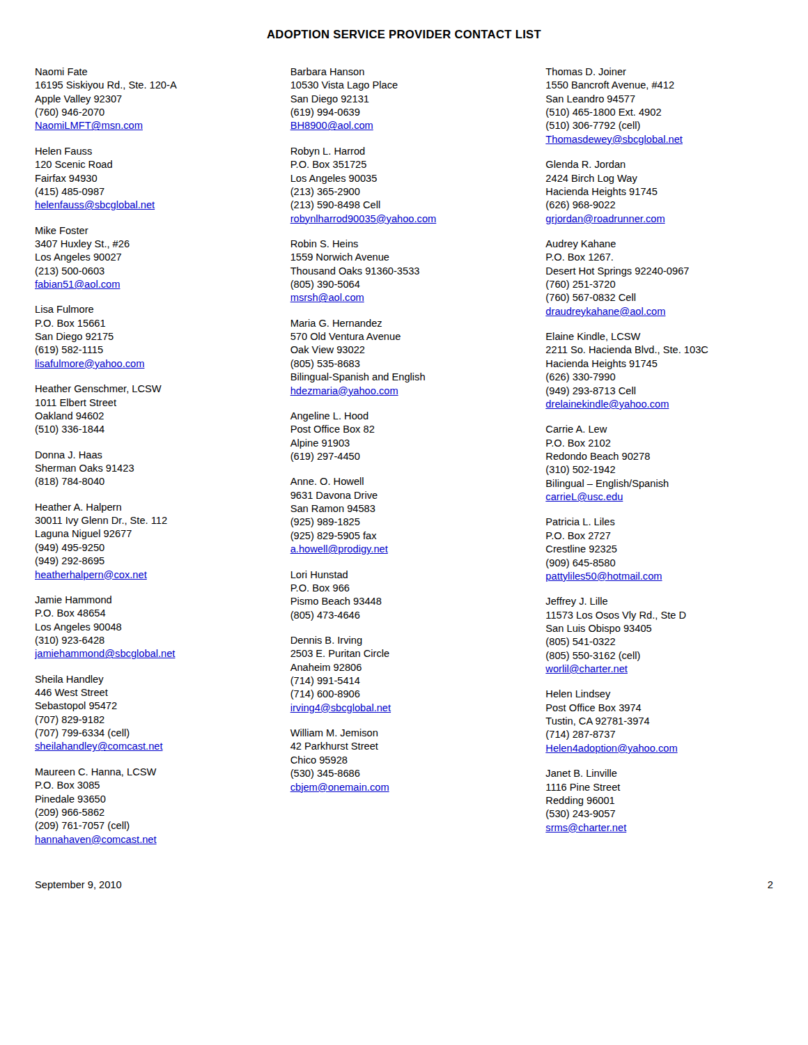ADOPTION SERVICE PROVIDER CONTACT LIST
Naomi Fate
16195 Siskiyou Rd., Ste. 120-A
Apple Valley 92307
(760) 946-2070
NaomiLMFT@msn.com
Helen Fauss
120 Scenic Road
Fairfax 94930
(415) 485-0987
helenfauss@sbcglobal.net
Mike Foster
3407 Huxley St., #26
Los Angeles 90027
(213) 500-0603
fabian51@aol.com
Lisa Fulmore
P.O. Box 15661
San Diego 92175
(619) 582-1115
lisafulmore@yahoo.com
Heather Genschmer, LCSW
1011 Elbert Street
Oakland 94602
(510) 336-1844
Donna J. Haas
Sherman Oaks 91423
(818) 784-8040
Heather A. Halpern
30011 Ivy Glenn Dr., Ste. 112
Laguna Niguel 92677
(949) 495-9250
(949) 292-8695
heatherhalpern@cox.net
Jamie Hammond
P.O. Box 48654
Los Angeles 90048
(310) 923-6428
jamiehammond@sbcglobal.net
Sheila Handley
446 West Street
Sebastopol 95472
(707) 829-9182
(707) 799-6334 (cell)
sheilahandley@comcast.net
Maureen C. Hanna, LCSW
P.O. Box 3085
Pinedale 93650
(209) 966-5862
(209) 761-7057 (cell)
hannahaven@comcast.net
Barbara Hanson
10530 Vista Lago Place
San Diego 92131
(619) 994-0639
BH8900@aol.com
Robyn L. Harrod
P.O. Box 351725
Los Angeles 90035
(213) 365-2900
(213) 590-8498 Cell
robynlharrod90035@yahoo.com
Robin S. Heins
1559 Norwich Avenue
Thousand Oaks 91360-3533
(805) 390-5064
msrsh@aol.com
Maria G. Hernandez
570 Old Ventura Avenue
Oak View 93022
(805) 535-8683
Bilingual-Spanish and English
hdezmaria@yahoo.com
Angeline L. Hood
Post Office Box 82
Alpine 91903
(619) 297-4450
Anne. O. Howell
9631 Davona Drive
San Ramon 94583
(925) 989-1825
(925) 829-5905 fax
a.howell@prodigy.net
Lori Hunstad
P.O. Box 966
Pismo Beach 93448
(805) 473-4646
Dennis B. Irving
2503 E. Puritan Circle
Anaheim 92806
(714) 991-5414
(714) 600-8906
irving4@sbcglobal.net
William M. Jemison
42 Parkhurst Street
Chico 95928
(530) 345-8686
cbjem@onemain.com
Thomas D. Joiner
1550 Bancroft Avenue, #412
San Leandro 94577
(510) 465-1800 Ext. 4902
(510) 306-7792 (cell)
Thomasdewey@sbcglobal.net
Glenda R. Jordan
2424 Birch Log Way
Hacienda Heights 91745
(626) 968-9022
grjordan@roadrunner.com
Audrey Kahane
P.O. Box 1267.
Desert Hot Springs 92240-0967
(760) 251-3720
(760) 567-0832 Cell
draudreykahane@aol.com
Elaine Kindle, LCSW
2211 So. Hacienda Blvd., Ste. 103C
Hacienda Heights 91745
(626) 330-7990
(949) 293-8713 Cell
drelainekindle@yahoo.com
Carrie A. Lew
P.O. Box 2102
Redondo Beach 90278
(310) 502-1942
Bilingual – English/Spanish
carrieL@usc.edu
Patricia L. Liles
P.O. Box 2727
Crestline 92325
(909) 645-8580
pattyliles50@hotmail.com
Jeffrey J. Lille
11573 Los Osos Vly Rd., Ste D
San Luis Obispo 93405
(805) 541-0322
(805) 550-3162 (cell)
worlil@charter.net
Helen Lindsey
Post Office Box 3974
Tustin, CA 92781-3974
(714) 287-8737
Helen4adoption@yahoo.com
Janet B. Linville
1116 Pine Street
Redding 96001
(530) 243-9057
srms@charter.net
September 9, 2010 2